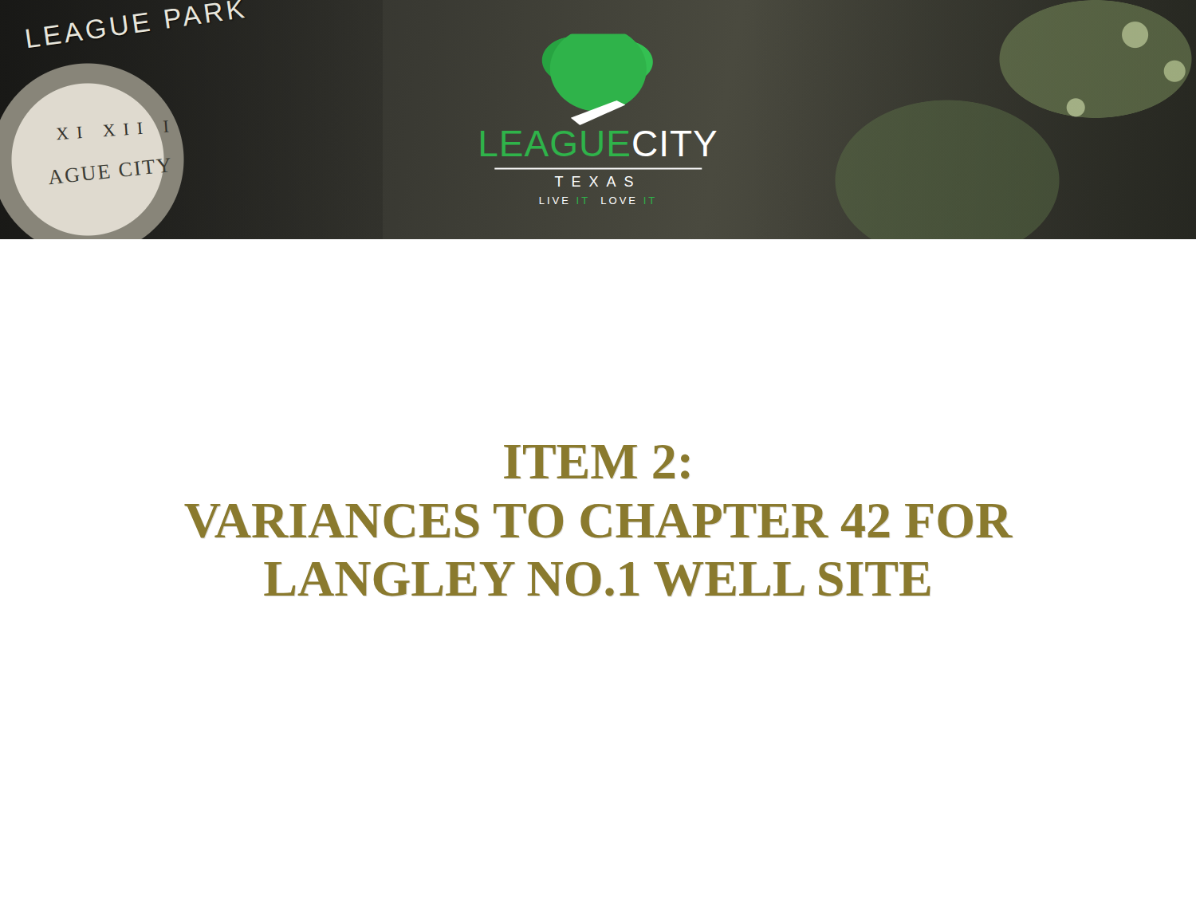LEAGUE PARK
XI XII I
AGUE CITY
LEAGUE CITY
TEXAS
LIVE IT LOVE IT
ITEM 2: VARIANCES TO CHAPTER 42 FOR LANGLEY NO.1 WELL SITE